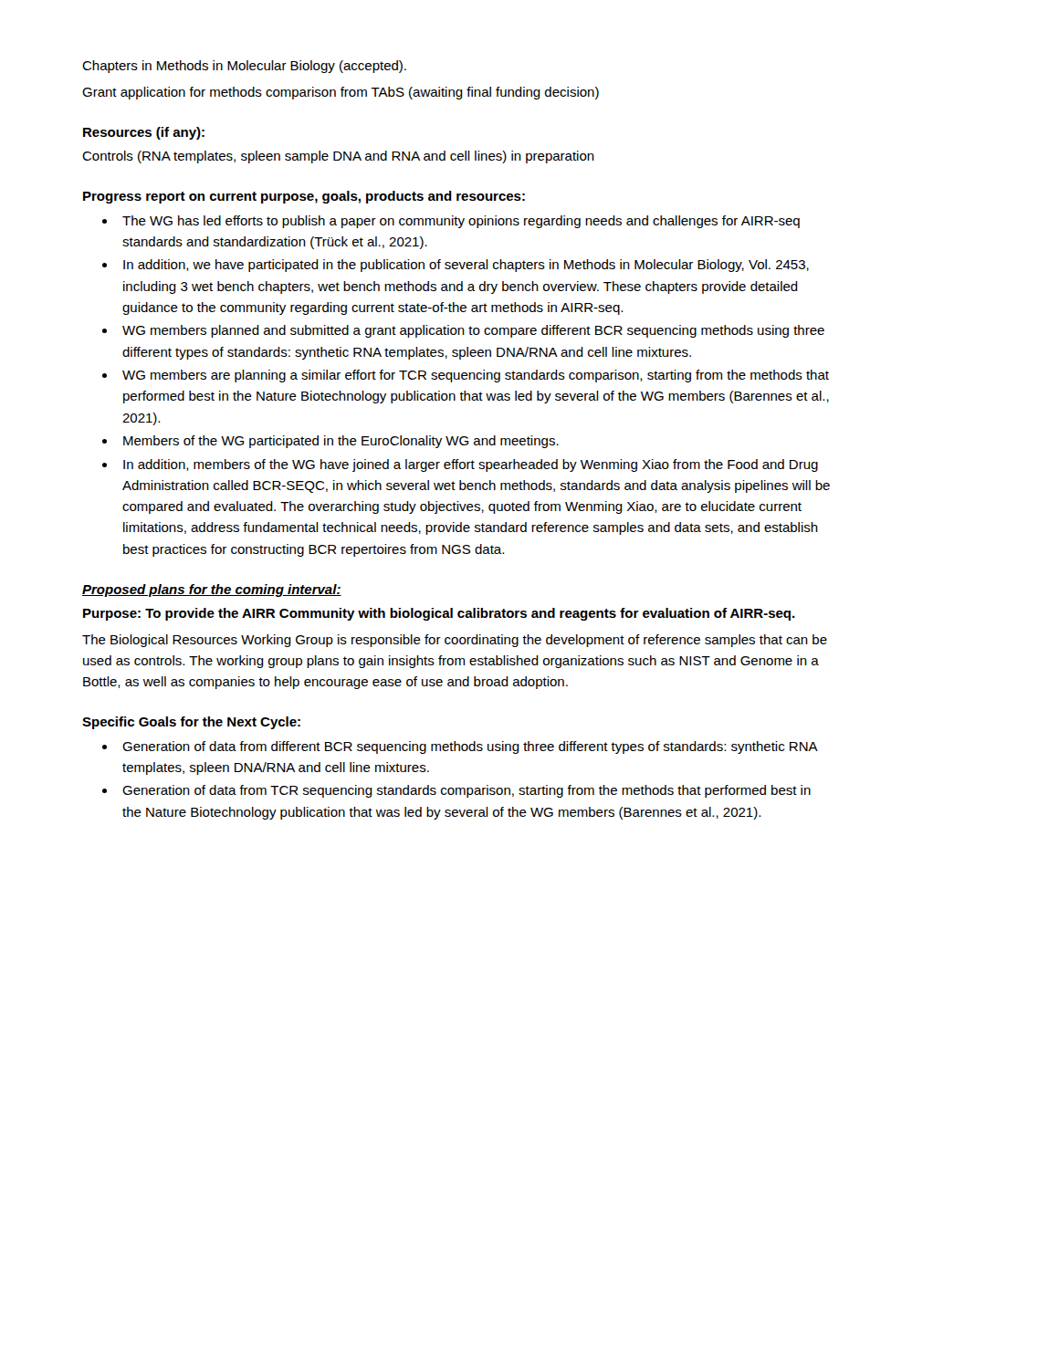Chapters in Methods in Molecular Biology (accepted).
Grant application for methods comparison from TAbS (awaiting final funding decision)
Resources (if any):
Controls (RNA templates, spleen sample DNA and RNA and cell lines) in preparation
Progress report on current purpose, goals, products and resources:
The WG has led efforts to publish a paper on community opinions regarding needs and challenges for AIRR-seq standards and standardization (Trück et al., 2021).
In addition, we have participated in the publication of several chapters in Methods in Molecular Biology, Vol. 2453, including 3 wet bench chapters, wet bench methods and a dry bench overview. These chapters provide detailed guidance to the community regarding current state-of-the art methods in AIRR-seq.
WG members planned and submitted a grant application to compare different BCR sequencing methods using three different types of standards: synthetic RNA templates, spleen DNA/RNA and cell line mixtures.
WG members are planning a similar effort for TCR sequencing standards comparison, starting from the methods that performed best in the Nature Biotechnology publication that was led by several of the WG members (Barennes et al., 2021).
Members of the WG participated in the EuroClonality WG and meetings.
In addition, members of the WG have joined a larger effort spearheaded by Wenming Xiao from the Food and Drug Administration called BCR-SEQC, in which several wet bench methods, standards and data analysis pipelines will be compared and evaluated. The overarching study objectives, quoted from Wenming Xiao, are to elucidate current limitations, address fundamental technical needs, provide standard reference samples and data sets, and establish best practices for constructing BCR repertoires from NGS data.
Proposed plans for the coming interval:
Purpose: To provide the AIRR Community with biological calibrators and reagents for evaluation of AIRR-seq.
The Biological Resources Working Group is responsible for coordinating the development of reference samples that can be used as controls. The working group plans to gain insights from established organizations such as NIST and Genome in a Bottle, as well as companies to help encourage ease of use and broad adoption.
Specific Goals for the Next Cycle:
Generation of data from different BCR sequencing methods using three different types of standards: synthetic RNA templates, spleen DNA/RNA and cell line mixtures.
Generation of data from TCR sequencing standards comparison, starting from the methods that performed best in the Nature Biotechnology publication that was led by several of the WG members (Barennes et al., 2021).